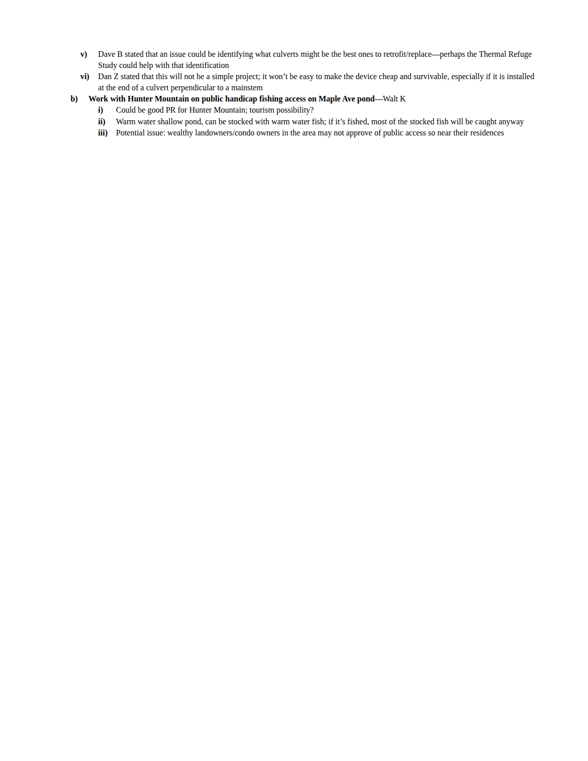v) Dave B stated that an issue could be identifying what culverts might be the best ones to retrofit/replace—perhaps the Thermal Refuge Study could help with that identification
vi) Dan Z stated that this will not be a simple project; it won’t be easy to make the device cheap and survivable, especially if it is installed at the end of a culvert perpendicular to a mainstem
b) Work with Hunter Mountain on public handicap fishing access on Maple Ave pond—Walt K
i) Could be good PR for Hunter Mountain; tourism possibility?
ii) Warm water shallow pond, can be stocked with warm water fish; if it’s fished, most of the stocked fish will be caught anyway
iii) Potential issue: wealthy landowners/condo owners in the area may not approve of public access so near their residences